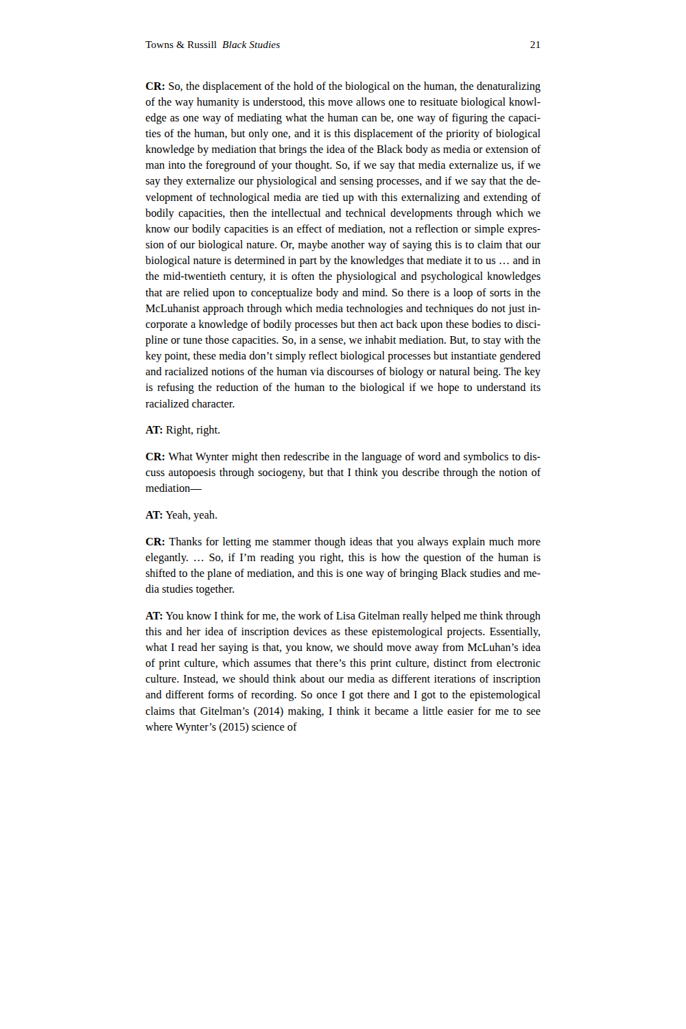Towns & Russill Black Studies 21
CR: So, the displacement of the hold of the biological on the human, the denaturalizing of the way humanity is understood, this move allows one to resituate biological knowledge as one way of mediating what the human can be, one way of figuring the capacities of the human, but only one, and it is this displacement of the priority of biological knowledge by mediation that brings the idea of the Black body as media or extension of man into the foreground of your thought. So, if we say that media externalize us, if we say they externalize our physiological and sensing processes, and if we say that the development of technological media are tied up with this externalizing and extending of bodily capacities, then the intellectual and technical developments through which we know our bodily capacities is an effect of mediation, not a reflection or simple expression of our biological nature. Or, maybe another way of saying this is to claim that our biological nature is determined in part by the knowledges that mediate it to us … and in the mid-twentieth century, it is often the physiological and psychological knowledges that are relied upon to conceptualize body and mind. So there is a loop of sorts in the McLuhanist approach through which media technologies and techniques do not just incorporate a knowledge of bodily processes but then act back upon these bodies to discipline or tune those capacities. So, in a sense, we inhabit mediation. But, to stay with the key point, these media don’t simply reflect biological processes but instantiate gendered and racialized notions of the human via discourses of biology or natural being. The key is refusing the reduction of the human to the biological if we hope to understand its racialized character.
AT: Right, right.
CR: What Wynter might then redescribe in the language of word and symbolics to discuss autopoesis through sociogeny, but that I think you describe through the notion of mediation—
AT: Yeah, yeah.
CR: Thanks for letting me stammer though ideas that you always explain much more elegantly. … So, if I’m reading you right, this is how the question of the human is shifted to the plane of mediation, and this is one way of bringing Black studies and media studies together.
AT: You know I think for me, the work of Lisa Gitelman really helped me think through this and her idea of inscription devices as these epistemological projects. Essentially, what I read her saying is that, you know, we should move away from McLuhan’s idea of print culture, which assumes that there’s this print culture, distinct from electronic culture. Instead, we should think about our media as different iterations of inscription and different forms of recording. So once I got there and I got to the epistemological claims that Gitelman’s (2014) making, I think it became a little easier for me to see where Wynter’s (2015) science of